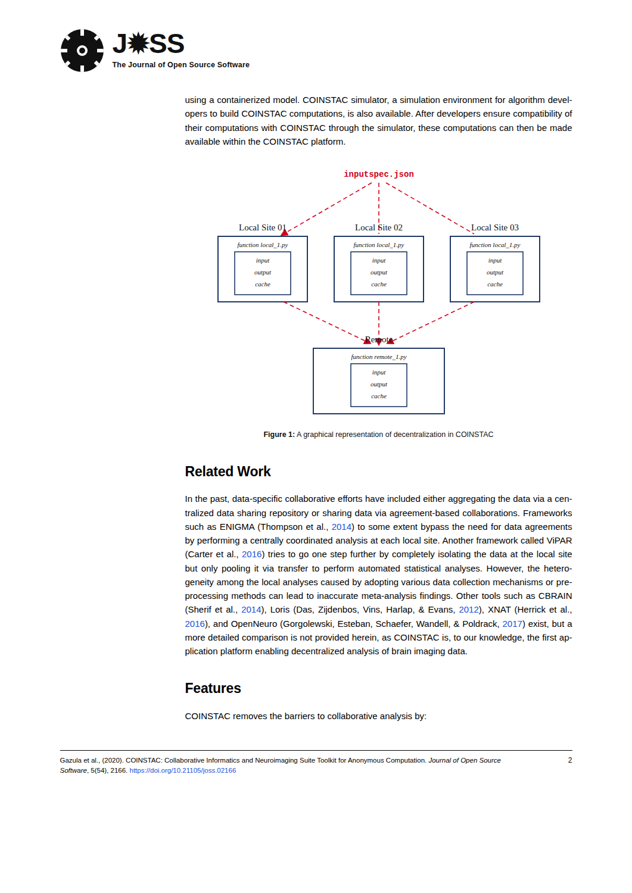J✹SS
The Journal of Open Source Software
using a containerized model. COINSTAC simulator, a simulation environment for algorithm developers to build COINSTAC computations, is also available. After developers ensure compatibility of their computations with COINSTAC through the simulator, these computations can then be made available within the COINSTAC platform.
inputspec.json Local Site 01 function local_1.py input output cache Local Site 02 function local_1.py input output cache Local Site 03 function local_1.py input output cache Remote function remote_1.py input output cache
Figure 1: A graphical representation of decentralization in COINSTAC
Related Work
In the past, data-specific collaborative efforts have included either aggregating the data via a centralized data sharing repository or sharing data via agreement-based collaborations. Frameworks such as ENIGMA (Thompson et al., 2014) to some extent bypass the need for data agreements by performing a centrally coordinated analysis at each local site. Another framework called ViPAR (Carter et al., 2016) tries to go one step further by completely isolating the data at the local site but only pooling it via transfer to perform automated statistical analyses. However, the heterogeneity among the local analyses caused by adopting various data collection mechanisms or preprocessing methods can lead to inaccurate meta-analysis findings. Other tools such as CBRAIN (Sherif et al., 2014), Loris (Das, Zijdenbos, Vins, Harlap, & Evans, 2012), XNAT (Herrick et al., 2016), and OpenNeuro (Gorgolewski, Esteban, Schaefer, Wandell, & Poldrack, 2017) exist, but a more detailed comparison is not provided herein, as COINSTAC is, to our knowledge, the first application platform enabling decentralized analysis of brain imaging data.
Features
COINSTAC removes the barriers to collaborative analysis by:
Gazula et al., (2020). COINSTAC: Collaborative Informatics and Neuroimaging Suite Toolkit for Anonymous Computation. Journal of Open Source Software, 5(54), 2166. https://doi.org/10.21105/joss.02166
2